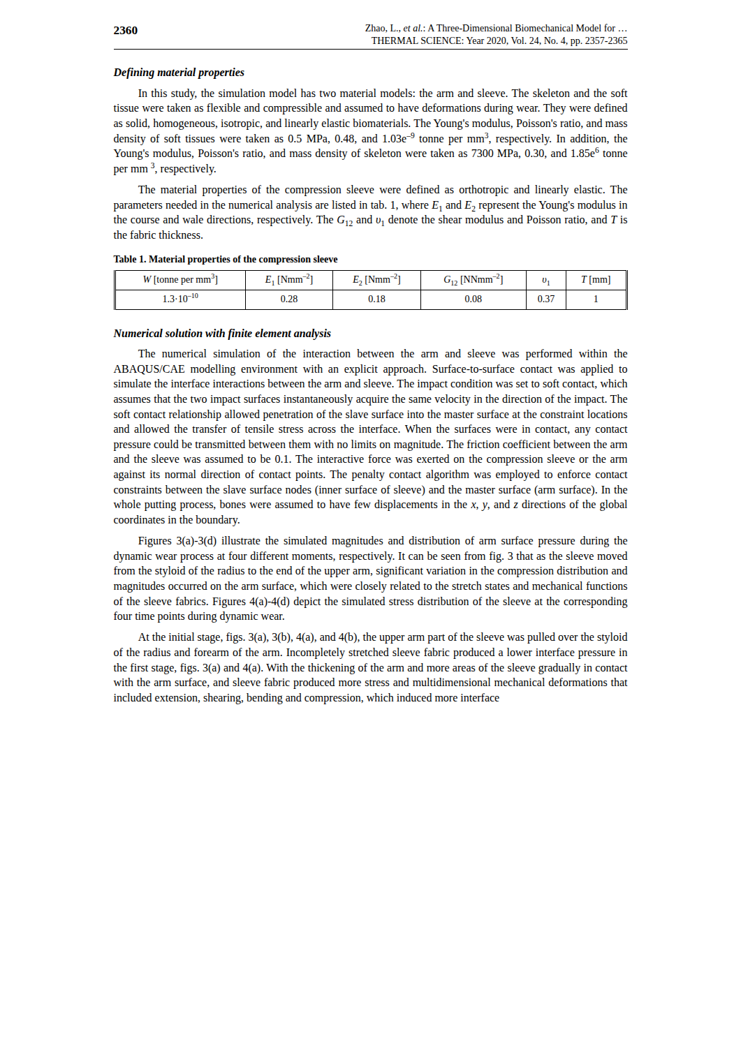2360
Zhao, L., et al.: A Three-Dimensional Biomechanical Model for …
THERMAL SCIENCE: Year 2020, Vol. 24, No. 4, pp. 2357-2365
Defining material properties
In this study, the simulation model has two material models: the arm and sleeve. The skeleton and the soft tissue were taken as flexible and compressible and assumed to have deformations during wear. They were defined as solid, homogeneous, isotropic, and linearly elastic biomaterials. The Young's modulus, Poisson's ratio, and mass density of soft tissues were taken as 0.5 MPa, 0.48, and 1.03e–9 tonne per mm3, respectively. In addition, the Young's modulus, Poisson's ratio, and mass density of skeleton were taken as 7300 MPa, 0.30, and 1.85e6 tonne per mm 3, respectively.
The material properties of the compression sleeve were defined as orthotropic and linearly elastic. The parameters needed in the numerical analysis are listed in tab. 1, where E1 and E2 represent the Young's modulus in the course and wale directions, respectively. The G12 and υ1 denote the shear modulus and Poisson ratio, and T is the fabric thickness.
Table 1. Material properties of the compression sleeve
| W [tonne per mm 3 ] | E 1 [Nmm –2 ] | E 2 [Nmm –2 ] | G 12 [NNmm –2 ] | υ 1 | T [mm] |
| --- | --- | --- | --- | --- | --- |
| 1.3·10 –10 | 0.28 | 0.18 | 0.08 | 0.37 | 1 |
Numerical solution with finite element analysis
The numerical simulation of the interaction between the arm and sleeve was performed within the ABAQUS/CAE modelling environment with an explicit approach. Surface-to-surface contact was applied to simulate the interface interactions between the arm and sleeve. The impact condition was set to soft contact, which assumes that the two impact surfaces instantaneously acquire the same velocity in the direction of the impact. The soft contact relationship allowed penetration of the slave surface into the master surface at the constraint locations and allowed the transfer of tensile stress across the interface. When the surfaces were in contact, any contact pressure could be transmitted between them with no limits on magnitude. The friction coefficient between the arm and the sleeve was assumed to be 0.1. The interactive force was exerted on the compression sleeve or the arm against its normal direction of contact points. The penalty contact algorithm was employed to enforce contact constraints between the slave surface nodes (inner surface of sleeve) and the master surface (arm surface). In the whole putting process, bones were assumed to have few displacements in the x, y, and z directions of the global coordinates in the boundary.
Figures 3(a)-3(d) illustrate the simulated magnitudes and distribution of arm surface pressure during the dynamic wear process at four different moments, respectively. It can be seen from fig. 3 that as the sleeve moved from the styloid of the radius to the end of the upper arm, significant variation in the compression distribution and magnitudes occurred on the arm surface, which were closely related to the stretch states and mechanical functions of the sleeve fabrics. Figures 4(a)-4(d) depict the simulated stress distribution of the sleeve at the corresponding four time points during dynamic wear.
At the initial stage, figs. 3(a), 3(b), 4(a), and 4(b), the upper arm part of the sleeve was pulled over the styloid of the radius and forearm of the arm. Incompletely stretched sleeve fabric produced a lower interface pressure in the first stage, figs. 3(a) and 4(a). With the thickening of the arm and more areas of the sleeve gradually in contact with the arm surface, and sleeve fabric produced more stress and multidimensional mechanical deformations that included extension, shearing, bending and compression, which induced more interface